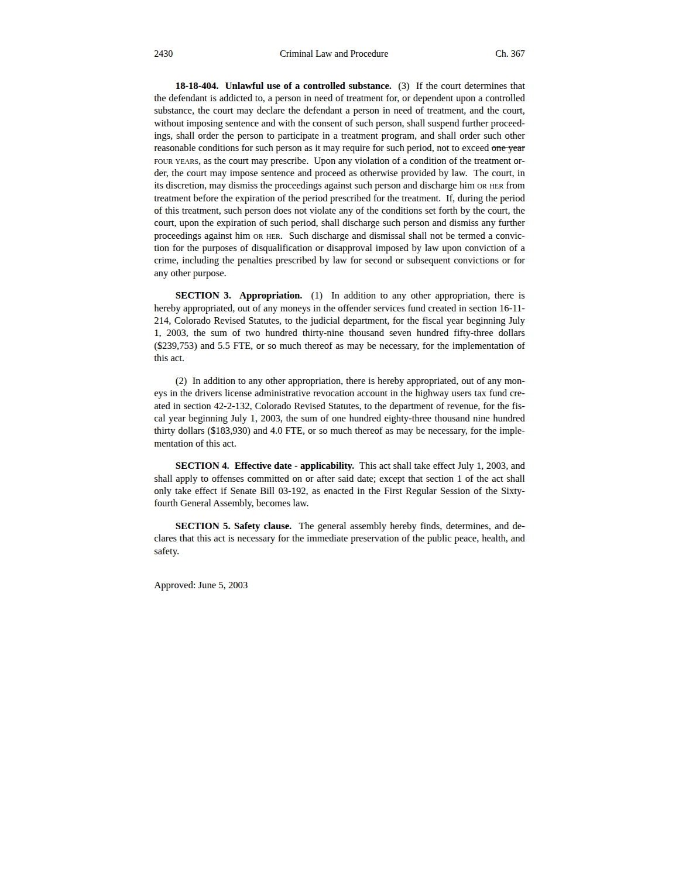2430 Criminal Law and Procedure Ch. 367
18-18-404. Unlawful use of a controlled substance. (3) If the court determines that the defendant is addicted to, a person in need of treatment for, or dependent upon a controlled substance, the court may declare the defendant a person in need of treatment, and the court, without imposing sentence and with the consent of such person, shall suspend further proceedings, shall order the person to participate in a treatment program, and shall order such other reasonable conditions for such person as it may require for such period, not to exceed one year four years, as the court may prescribe. Upon any violation of a condition of the treatment order, the court may impose sentence and proceed as otherwise provided by law. The court, in its discretion, may dismiss the proceedings against such person and discharge him or her from treatment before the expiration of the period prescribed for the treatment. If, during the period of this treatment, such person does not violate any of the conditions set forth by the court, the court, upon the expiration of such period, shall discharge such person and dismiss any further proceedings against him or her. Such discharge and dismissal shall not be termed a conviction for the purposes of disqualification or disapproval imposed by law upon conviction of a crime, including the penalties prescribed by law for second or subsequent convictions or for any other purpose.
SECTION 3. Appropriation. (1) In addition to any other appropriation, there is hereby appropriated, out of any moneys in the offender services fund created in section 16-11-214, Colorado Revised Statutes, to the judicial department, for the fiscal year beginning July 1, 2003, the sum of two hundred thirty-nine thousand seven hundred fifty-three dollars ($239,753) and 5.5 FTE, or so much thereof as may be necessary, for the implementation of this act.
(2) In addition to any other appropriation, there is hereby appropriated, out of any moneys in the drivers license administrative revocation account in the highway users tax fund created in section 42-2-132, Colorado Revised Statutes, to the department of revenue, for the fiscal year beginning July 1, 2003, the sum of one hundred eighty-three thousand nine hundred thirty dollars ($183,930) and 4.0 FTE, or so much thereof as may be necessary, for the implementation of this act.
SECTION 4. Effective date - applicability. This act shall take effect July 1, 2003, and shall apply to offenses committed on or after said date; except that section 1 of the act shall only take effect if Senate Bill 03-192, as enacted in the First Regular Session of the Sixty-fourth General Assembly, becomes law.
SECTION 5. Safety clause. The general assembly hereby finds, determines, and declares that this act is necessary for the immediate preservation of the public peace, health, and safety.
Approved: June 5, 2003